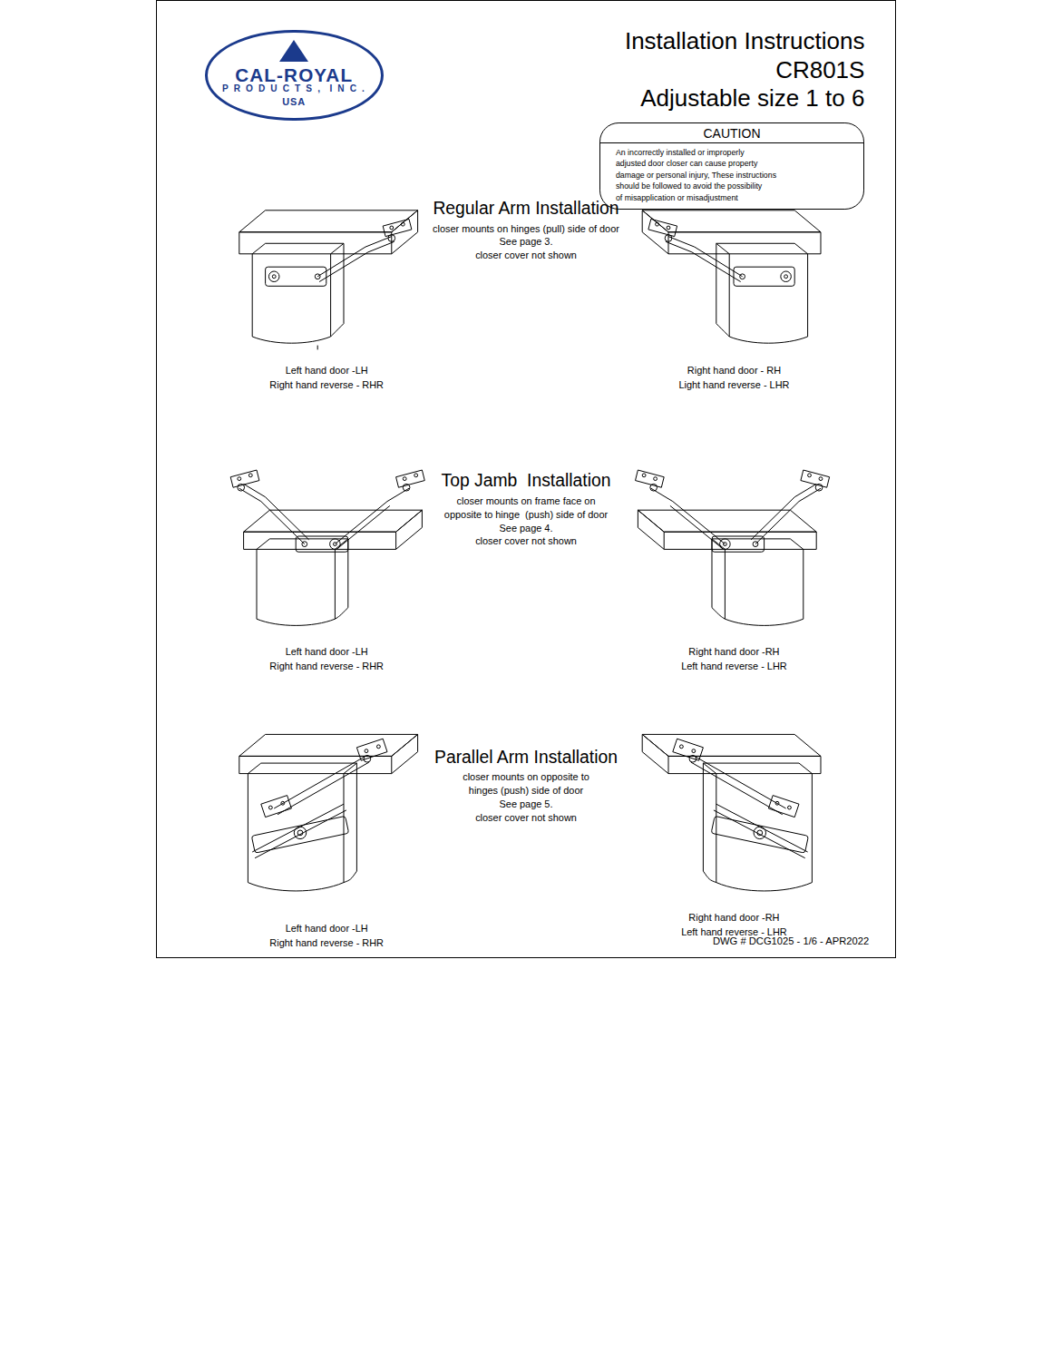CAL‑ROYAL
P R O D U C T S , I N C .
USA
Installation Instructions
CR801S
Adjustable size 1 to 6
CAUTION
An incorrectly installed or improperly
adjusted door closer can cause property
damage or personal injury, These instructions
should be followed to avoid the possibility
of misapplication or misadjustment
Regular Arm Installation
closer mounts on hinges (pull) side of door
See page 3.
closer cover not shown
Left hand door -LH
Right hand reverse - RHR
Right hand door - RH
Light hand reverse - LHR
Top Jamb Installation
closer mounts on frame face on
opposite to hinge (push) side of door
See page 4.
closer cover not shown
Left hand door -LH
Right hand reverse - RHR
Right hand door -RH
Left hand reverse - LHR
Parallel Arm Installation
closer mounts on opposite to
hinges (push) side of door
See page 5.
closer cover not shown
Left hand door -LH
Right hand reverse - RHR
Right hand door -RH
Left hand reverse - LHR
DWG # DCG1025 - 1/6 - APR2022